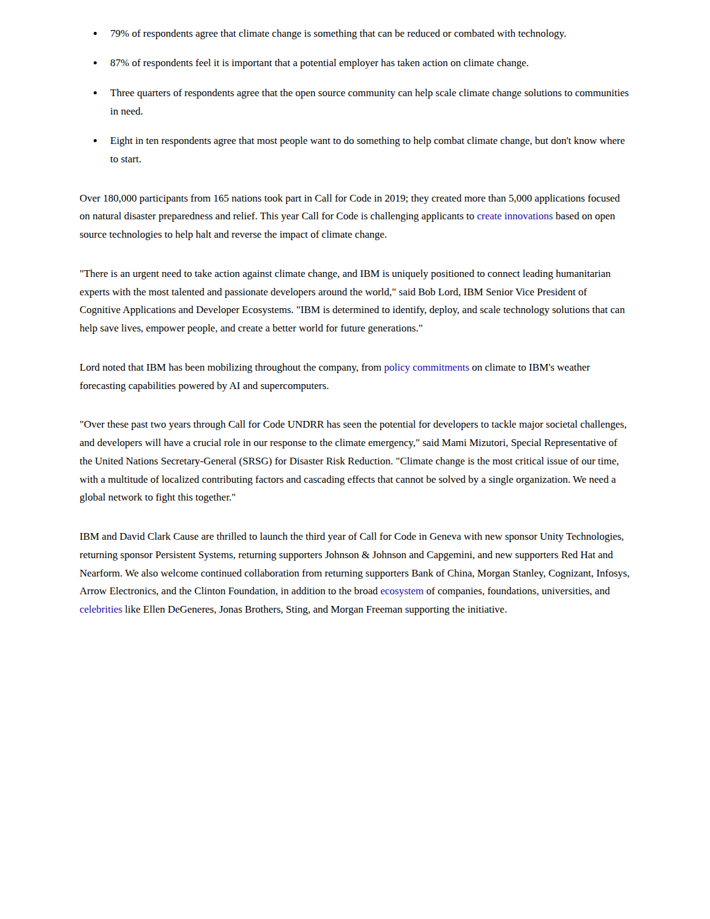79% of respondents agree that climate change is something that can be reduced or combated with technology.
87% of respondents feel it is important that a potential employer has taken action on climate change.
Three quarters of respondents agree that the open source community can help scale climate change solutions to communities in need.
Eight in ten respondents agree that most people want to do something to help combat climate change, but don't know where to start.
Over 180,000 participants from 165 nations took part in Call for Code in 2019; they created more than 5,000 applications focused on natural disaster preparedness and relief. This year Call for Code is challenging applicants to create innovations based on open source technologies to help halt and reverse the impact of climate change.
"There is an urgent need to take action against climate change, and IBM is uniquely positioned to connect leading humanitarian experts with the most talented and passionate developers around the world," said Bob Lord, IBM Senior Vice President of Cognitive Applications and Developer Ecosystems. "IBM is determined to identify, deploy, and scale technology solutions that can help save lives, empower people, and create a better world for future generations."
Lord noted that IBM has been mobilizing throughout the company, from policy commitments on climate to IBM's weather forecasting capabilities powered by AI and supercomputers.
"Over these past two years through Call for Code UNDRR has seen the potential for developers to tackle major societal challenges, and developers will have a crucial role in our response to the climate emergency," said Mami Mizutori, Special Representative of the United Nations Secretary-General (SRSG) for Disaster Risk Reduction. "Climate change is the most critical issue of our time, with a multitude of localized contributing factors and cascading effects that cannot be solved by a single organization. We need a global network to fight this together."
IBM and David Clark Cause are thrilled to launch the third year of Call for Code in Geneva with new sponsor Unity Technologies, returning sponsor Persistent Systems, returning supporters Johnson & Johnson and Capgemini, and new supporters Red Hat and Nearform. We also welcome continued collaboration from returning supporters Bank of China, Morgan Stanley, Cognizant, Infosys, Arrow Electronics, and the Clinton Foundation, in addition to the broad ecosystem of companies, foundations, universities, and celebrities like Ellen DeGeneres, Jonas Brothers, Sting, and Morgan Freeman supporting the initiative.